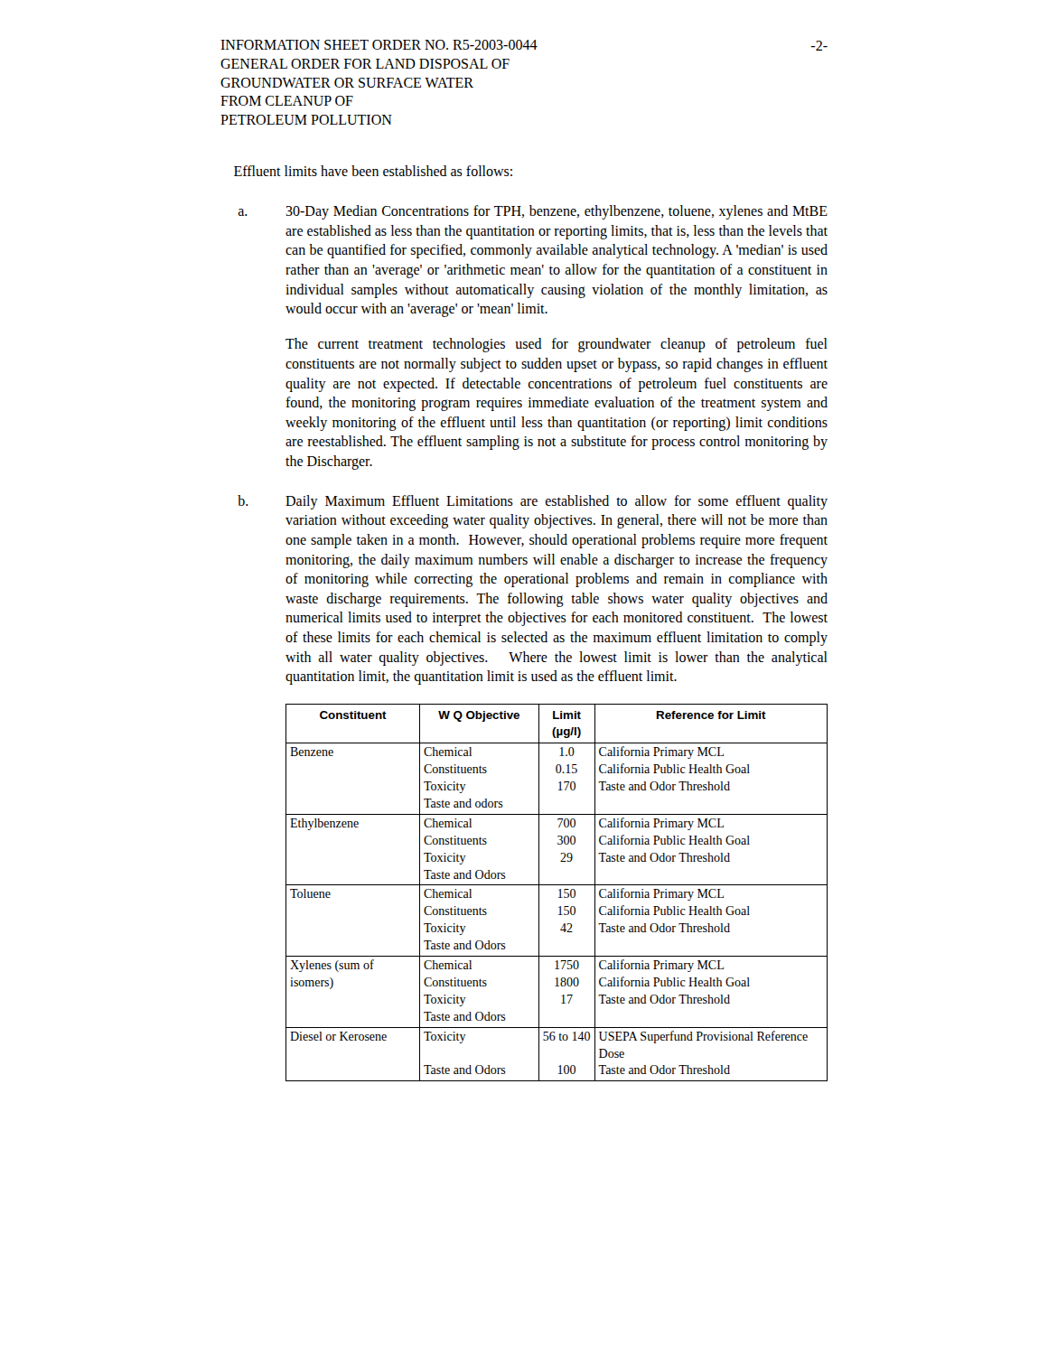-2-
Information Sheet Order No. R5-2003-0044
General Order for Land Disposal of
Groundwater or Surface Water
from Cleanup of
Petroleum Pollution
Effluent limits have been established as follows:
a.
30-Day Median Concentrations for TPH, benzene, ethylbenzene, toluene, xylenes and MtBE are established as less than the quantitation or reporting limits, that is, less than the levels that can be quantified for specified, commonly available analytical technology. A 'median' is used rather than an 'average' or 'arithmetic mean' to allow for the quantitation of a constituent in individual samples without automatically causing violation of the monthly limitation, as would occur with an 'average' or 'mean' limit.
The current treatment technologies used for groundwater cleanup of petroleum fuel constituents are not normally subject to sudden upset or bypass, so rapid changes in effluent quality are not expected. If detectable concentrations of petroleum fuel constituents are found, the monitoring program requires immediate evaluation of the treatment system and weekly monitoring of the effluent until less than quantitation (or reporting) limit conditions are reestablished. The effluent sampling is not a substitute for process control monitoring by the Discharger.
b.
Daily Maximum Effluent Limitations are established to allow for some effluent quality variation without exceeding water quality objectives. In general, there will not be more than one sample taken in a month. However, should operational problems require more frequent monitoring, the daily maximum numbers will enable a discharger to increase the frequency of monitoring while correcting the operational problems and remain in compliance with waste discharge requirements. The following table shows water quality objectives and numerical limits used to interpret the objectives for each monitored constituent. The lowest of these limits for each chemical is selected as the maximum effluent limitation to comply with all water quality objectives. Where the lowest limit is lower than the analytical quantitation limit, the quantitation limit is used as the effluent limit.
| Constituent | W Q Objective | Limit (µg/l) | Reference for Limit |
| --- | --- | --- | --- |
| Benzene | Chemical Constituents Toxicity Taste and odors | 1.0 0.15 170 | California Primary MCL California Public Health Goal Taste and Odor Threshold |
| Ethylbenzene | Chemical Constituents Toxicity Taste and Odors | 700 300 29 | California Primary MCL California Public Health Goal Taste and Odor Threshold |
| Toluene | Chemical Constituents Toxicity Taste and Odors | 150 150 42 | California Primary MCL California Public Health Goal Taste and Odor Threshold |
| Xylenes (sum of isomers) | Chemical Constituents Toxicity Taste and Odors | 1750 1800 17 | California Primary MCL California Public Health Goal Taste and Odor Threshold |
| Diesel or Kerosene | Toxicity Taste and Odors | 56 to 140 100 | USEPA Superfund Provisional Reference Dose Taste and Odor Threshold |